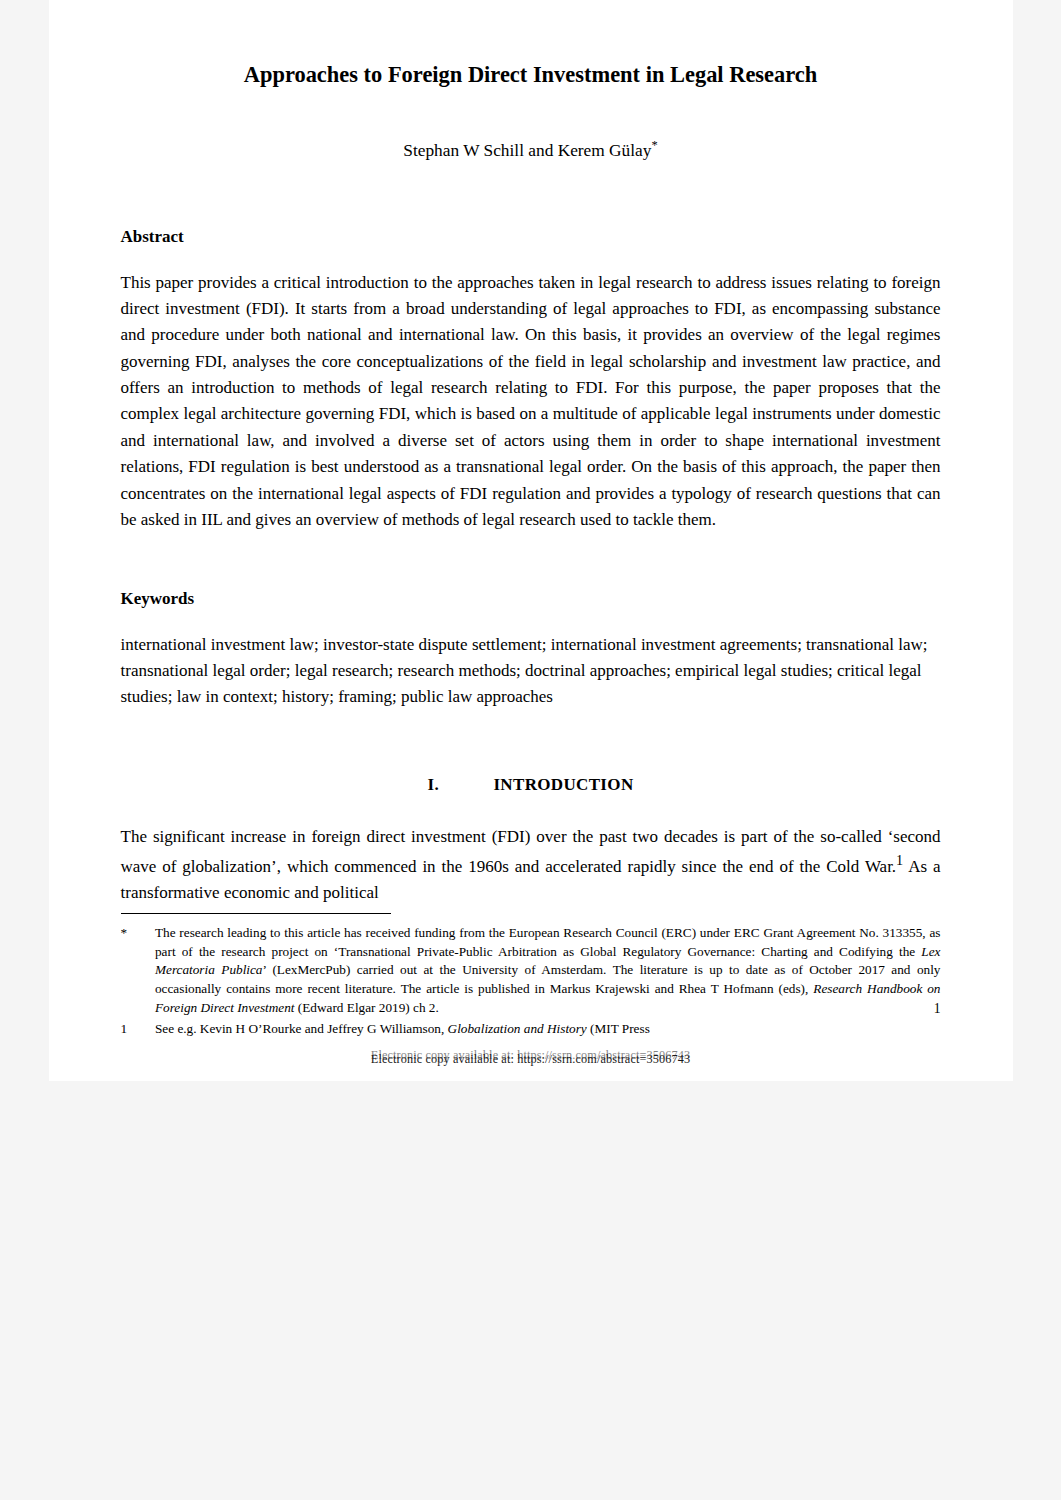Approaches to Foreign Direct Investment in Legal Research
Stephan W Schill and Kerem Gülay*
Abstract
This paper provides a critical introduction to the approaches taken in legal research to address issues relating to foreign direct investment (FDI). It starts from a broad understanding of legal approaches to FDI, as encompassing substance and procedure under both national and international law. On this basis, it provides an overview of the legal regimes governing FDI, analyses the core conceptualizations of the field in legal scholarship and investment law practice, and offers an introduction to methods of legal research relating to FDI. For this purpose, the paper proposes that the complex legal architecture governing FDI, which is based on a multitude of applicable legal instruments under domestic and international law, and involved a diverse set of actors using them in order to shape international investment relations, FDI regulation is best understood as a transnational legal order. On the basis of this approach, the paper then concentrates on the international legal aspects of FDI regulation and provides a typology of research questions that can be asked in IIL and gives an overview of methods of legal research used to tackle them.
Keywords
international investment law; investor-state dispute settlement; international investment agreements; transnational law; transnational legal order; legal research; research methods; doctrinal approaches; empirical legal studies; critical legal studies; law in context; history; framing; public law approaches
I. INTRODUCTION
The significant increase in foreign direct investment (FDI) over the past two decades is part of the so-called ‘second wave of globalization’, which commenced in the 1960s and accelerated rapidly since the end of the Cold War.1 As a transformative economic and political
*
The research leading to this article has received funding from the European Research Council (ERC) under ERC Grant Agreement No. 313355, as part of the research project on ‘Transnational Private-Public Arbitration as Global Regulatory Governance: Charting and Codifying the Lex Mercatoria Publica’ (LexMercPub) carried out at the University of Amsterdam. The literature is up to date as of October 2017 and only occasionally contains more recent literature. The article is published in Markus Krajewski and Rhea T Hofmann (eds), Research Handbook on Foreign Direct Investment (Edward Elgar 2019) ch 2.
1
See e.g. Kevin H O’Rourke and Jeffrey G Williamson, Globalization and History (MIT Press
1
Electronic copy available at: https://ssrn.com/abstract=3506743
Electronic copy available at: https://ssrn.com/abstract=3506743